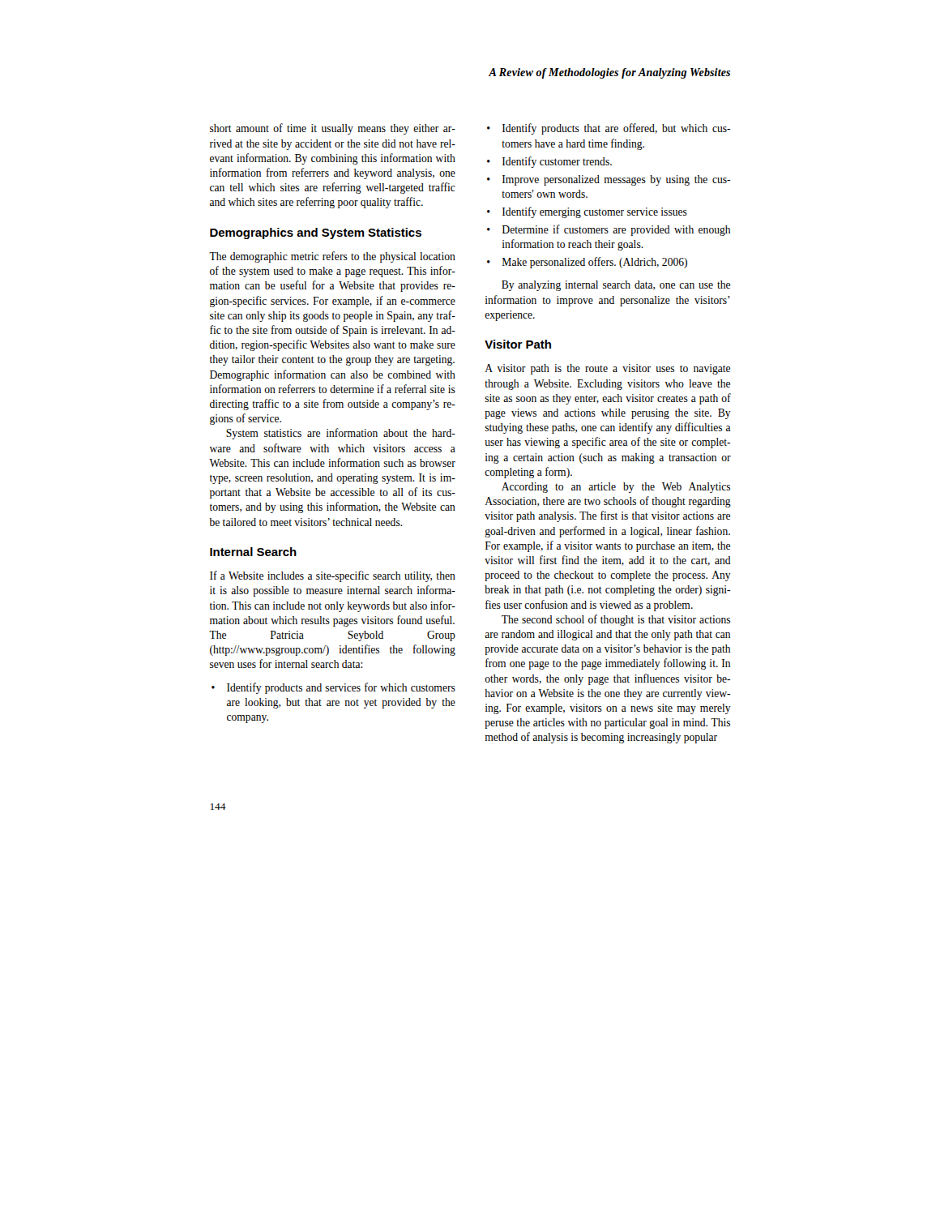A Review of Methodologies for Analyzing Websites
short amount of time it usually means they either arrived at the site by accident or the site did not have relevant information. By combining this information with information from referrers and keyword analysis, one can tell which sites are referring well-targeted traffic and which sites are referring poor quality traffic.
Demographics and System Statistics
The demographic metric refers to the physical location of the system used to make a page request. This information can be useful for a Website that provides region-specific services. For example, if an e-commerce site can only ship its goods to people in Spain, any traffic to the site from outside of Spain is irrelevant. In addition, region-specific Websites also want to make sure they tailor their content to the group they are targeting. Demographic information can also be combined with information on referrers to determine if a referral site is directing traffic to a site from outside a company’s regions of service.
System statistics are information about the hardware and software with which visitors access a Website. This can include information such as browser type, screen resolution, and operating system. It is important that a Website be accessible to all of its customers, and by using this information, the Website can be tailored to meet visitors’ technical needs.
Internal Search
If a Website includes a site-specific search utility, then it is also possible to measure internal search information. This can include not only keywords but also information about which results pages visitors found useful. The Patricia Seybold Group (http://www.psgroup.com/) identifies the following seven uses for internal search data:
Identify products and services for which customers are looking, but that are not yet provided by the company.
Identify products that are offered, but which customers have a hard time finding.
Identify customer trends.
Improve personalized messages by using the customers' own words.
Identify emerging customer service issues
Determine if customers are provided with enough information to reach their goals.
Make personalized offers. (Aldrich, 2006)
By analyzing internal search data, one can use the information to improve and personalize the visitors’ experience.
Visitor Path
A visitor path is the route a visitor uses to navigate through a Website. Excluding visitors who leave the site as soon as they enter, each visitor creates a path of page views and actions while perusing the site. By studying these paths, one can identify any difficulties a user has viewing a specific area of the site or completing a certain action (such as making a transaction or completing a form).
According to an article by the Web Analytics Association, there are two schools of thought regarding visitor path analysis. The first is that visitor actions are goal-driven and performed in a logical, linear fashion. For example, if a visitor wants to purchase an item, the visitor will first find the item, add it to the cart, and proceed to the checkout to complete the process. Any break in that path (i.e. not completing the order) signifies user confusion and is viewed as a problem.
The second school of thought is that visitor actions are random and illogical and that the only path that can provide accurate data on a visitor’s behavior is the path from one page to the page immediately following it. In other words, the only page that influences visitor behavior on a Website is the one they are currently viewing. For example, visitors on a news site may merely peruse the articles with no particular goal in mind. This method of analysis is becoming increasingly popular
144